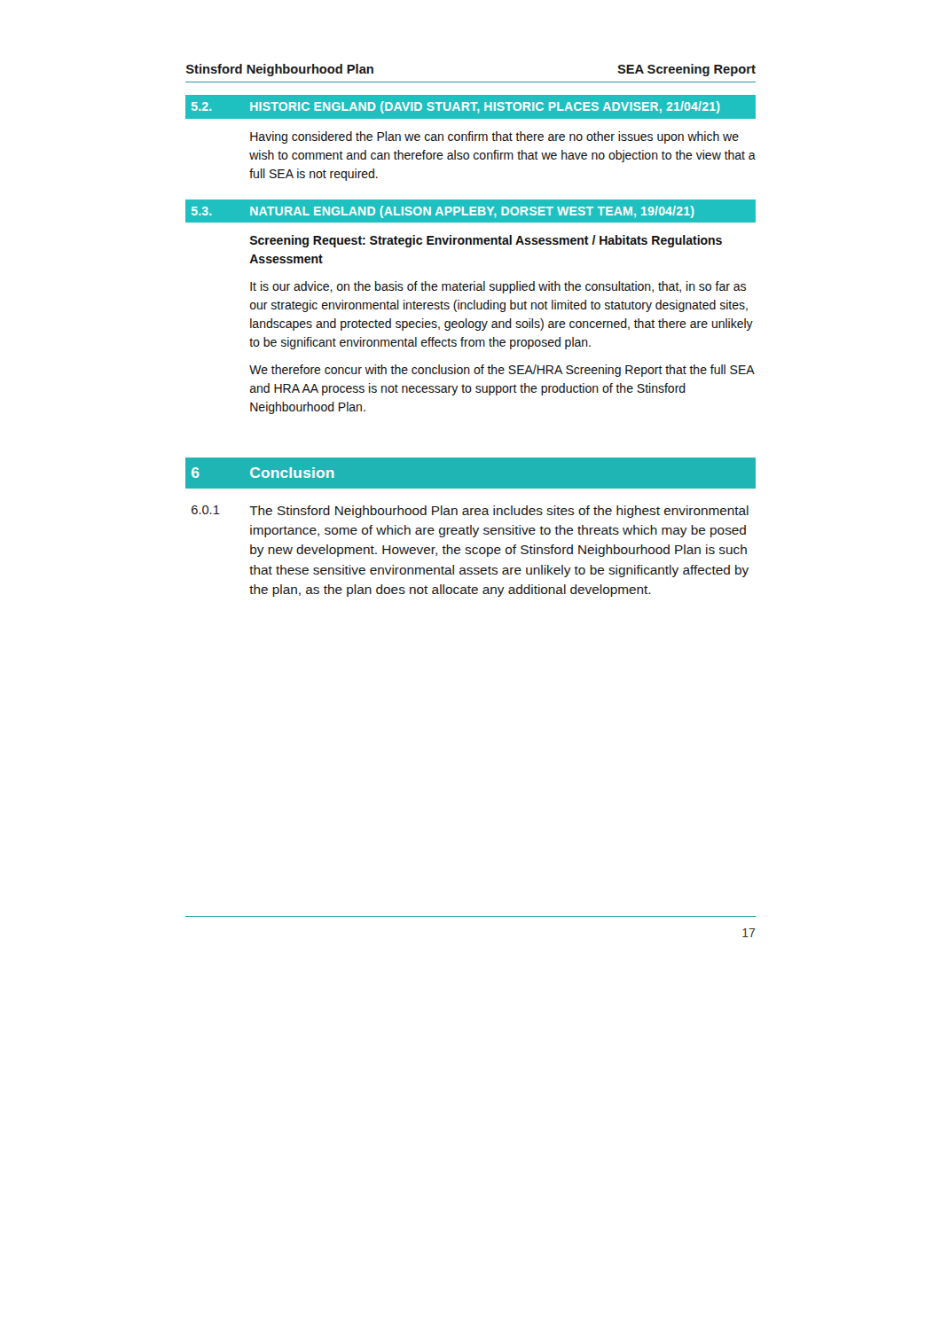Stinsford Neighbourhood Plan
SEA Screening Report
5.2.
Historic England (David Stuart, Historic Places Adviser, 21/04/21)
Having considered the Plan we can confirm that there are no other issues upon which we wish to comment and can therefore also confirm that we have no objection to the view that a full SEA is not required.
5.3.
Natural England (Alison Appleby, Dorset West Team, 19/04/21)
Screening Request: Strategic Environmental Assessment / Habitats Regulations Assessment
It is our advice, on the basis of the material supplied with the consultation, that, in so far as our strategic environmental interests (including but not limited to statutory designated sites, landscapes and protected species, geology and soils) are concerned, that there are unlikely to be significant environmental effects from the proposed plan.
We therefore concur with the conclusion of the SEA/HRA Screening Report that the full SEA and HRA AA process is not necessary to support the production of the Stinsford Neighbourhood Plan.
6
Conclusion
6.0.1
The Stinsford Neighbourhood Plan area includes sites of the highest environmental importance, some of which are greatly sensitive to the threats which may be posed by new development. However, the scope of Stinsford Neighbourhood Plan is such that these sensitive environmental assets are unlikely to be significantly affected by the plan, as the plan does not allocate any additional development.
17